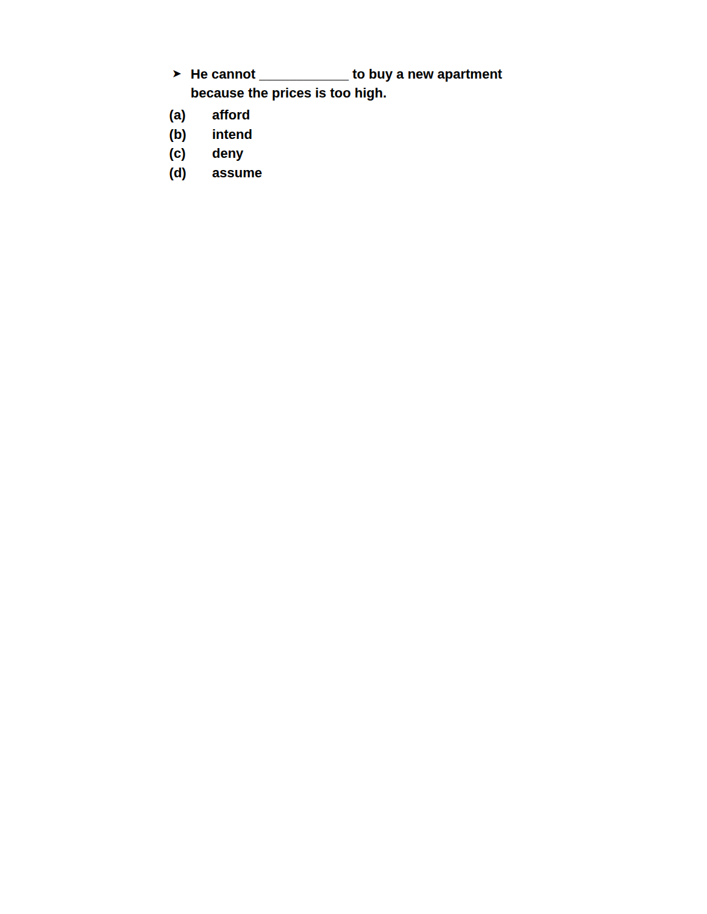He cannot ____________ to buy a new apartment because the prices is too high.
(a) afford
(b) intend
(c) deny
(d) assume